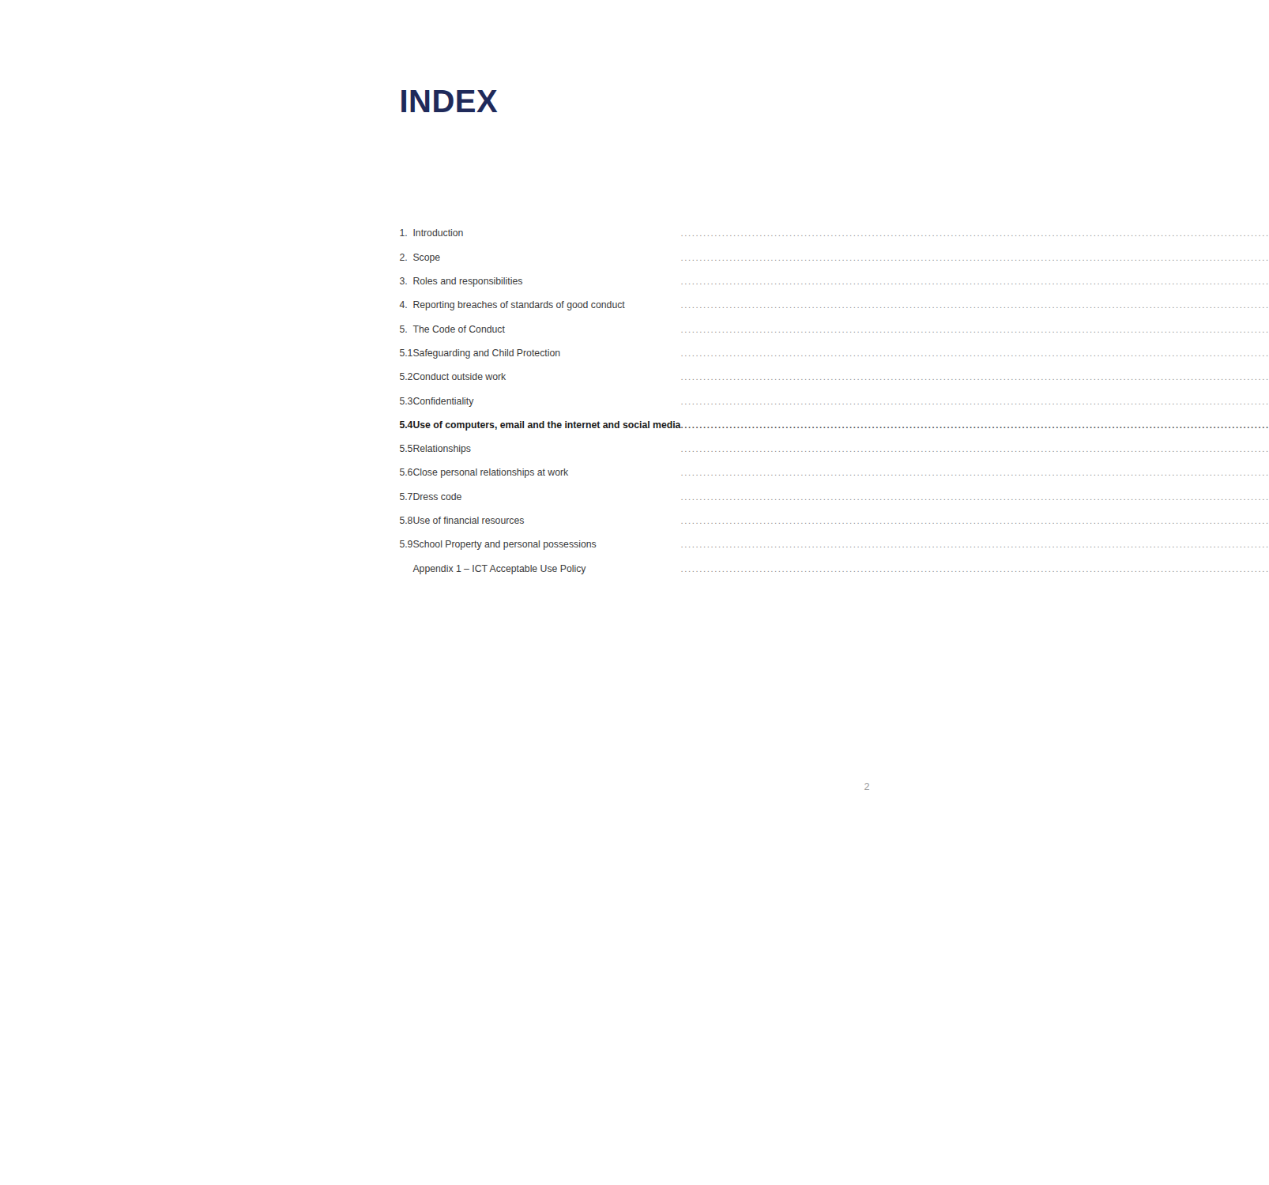INDEX
| 1. | Introduction | ........................................................................................................................................................................... | 3 |
| 2. | Scope | ........................................................................................................................................................................... | 3 |
| 3. | Roles and responsibilities | ........................................................................................................................................................................... | 3 |
| 4. | Reporting breaches of standards of good conduct | ........................................................................................................................................................................... | 4 |
| 5. | The Code of Conduct | ........................................................................................................................................................................... | 4 |
| 5.1 | Safeguarding and Child Protection | ........................................................................................................................................................................... | 4 |
| 5.2 | Conduct outside work | ........................................................................................................................................................................... | 5 |
| 5.3 | Confidentiality | ........................................................................................................................................................................... | 5 |
| 5.4 | Use of computers, email and the internet and social media | ........................................................................................................................................................................... | 6 |
| 5.5 | Relationships | ........................................................................................................................................................................... | 6 |
| 5.6 | Close personal relationships at work | ........................................................................................................................................................................... | 7 |
| 5.7 | Dress code | ........................................................................................................................................................................... | 8 |
| 5.8 | Use of financial resources | ........................................................................................................................................................................... | 8 |
| 5.9 | School Property and personal possessions | ........................................................................................................................................................................... | 8 |
| | Appendix 1 – ICT Acceptable Use Policy | ........................................................................................................................................................................... | 9 |
2